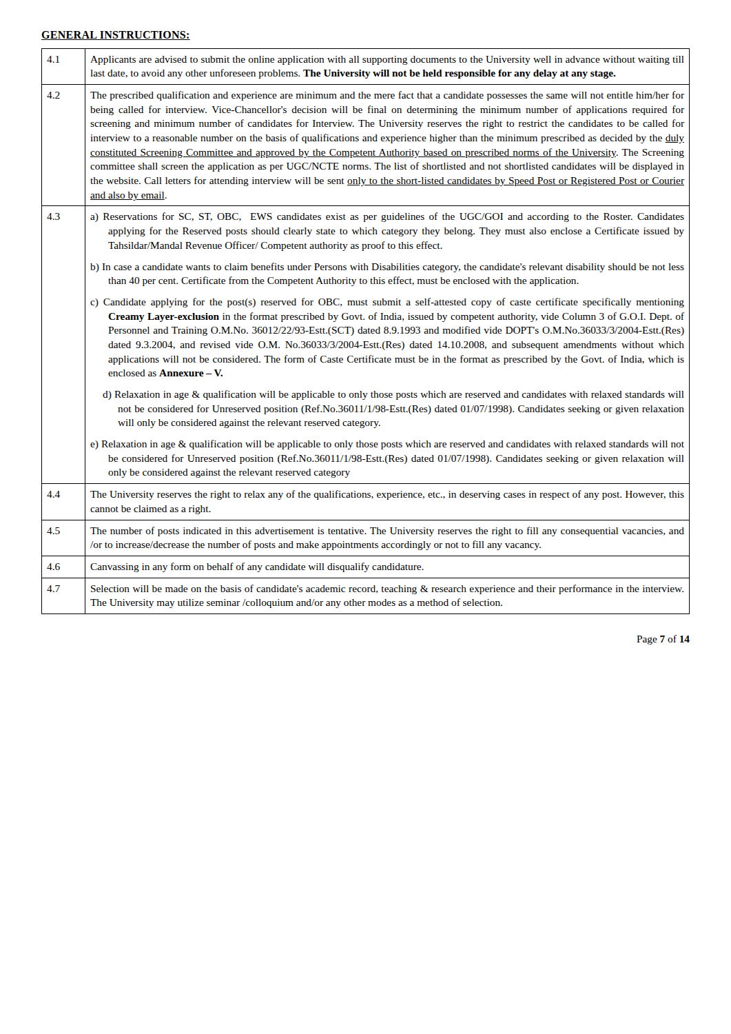GENERAL INSTRUCTIONS:
| 4.1 | Applicants are advised to submit the online application with all supporting documents to the University well in advance without waiting till last date, to avoid any other unforeseen problems. The University will not be held responsible for any delay at any stage. |
| 4.2 | The prescribed qualification and experience are minimum and the mere fact that a candidate possesses the same will not entitle him/her for being called for interview. Vice-Chancellor's decision will be final on determining the minimum number of applications required for screening and minimum number of candidates for Interview. The University reserves the right to restrict the candidates to be called for interview to a reasonable number on the basis of qualifications and experience higher than the minimum prescribed as decided by the duly constituted Screening Committee and approved by the Competent Authority based on prescribed norms of the University . The Screening committee shall screen the application as per UGC/NCTE norms. The list of shortlisted and not shortlisted candidates will be displayed in the website. Call letters for attending interview will be sent only to the short-listed candidates by Speed Post or Registered Post or Courier and also by email . |
| 4.3 | a) Reservations for SC, ST, OBC, EWS candidates exist as per guidelines of the UGC/GOI and according to the Roster. Candidates applying for the Reserved posts should clearly state to which category they belong. They must also enclose a Certificate issued by Tahsildar/Mandal Revenue Officer/ Competent authority as proof to this effect. b) In case a candidate wants to claim benefits under Persons with Disabilities category, the candidate's relevant disability should be not less than 40 per cent. Certificate from the Competent Authority to this effect, must be enclosed with the application. c) Candidate applying for the post(s) reserved for OBC, must submit a self-attested copy of caste certificate specifically mentioning Creamy Layer-exclusion in the format prescribed by Govt. of India, issued by competent authority, vide Column 3 of G.O.I. Dept. of Personnel and Training O.M.No. 36012/22/93-Estt.(SCT) dated 8.9.1993 and modified vide DOPT's O.M.No.36033/3/2004-Estt.(Res) dated 9.3.2004, and revised vide O.M. No.36033/3/2004-Estt.(Res) dated 14.10.2008, and subsequent amendments without which applications will not be considered. The form of Caste Certificate must be in the format as prescribed by the Govt. of India, which is enclosed as Annexure – V. d) Relaxation in age & qualification will be applicable to only those posts which are reserved and candidates with relaxed standards will not be considered for Unreserved position (Ref.No.36011/1/98-Estt.(Res) dated 01/07/1998). Candidates seeking or given relaxation will only be considered against the relevant reserved category. e) Relaxation in age & qualification will be applicable to only those posts which are reserved and candidates with relaxed standards will not be considered for Unreserved position (Ref.No.36011/1/98-Estt.(Res) dated 01/07/1998). Candidates seeking or given relaxation will only be considered against the relevant reserved category |
| 4.4 | The University reserves the right to relax any of the qualifications, experience, etc., in deserving cases in respect of any post. However, this cannot be claimed as a right. |
| 4.5 | The number of posts indicated in this advertisement is tentative. The University reserves the right to fill any consequential vacancies, and /or to increase/decrease the number of posts and make appointments accordingly or not to fill any vacancy. |
| 4.6 | Canvassing in any form on behalf of any candidate will disqualify candidature. |
| 4.7 | Selection will be made on the basis of candidate's academic record, teaching & research experience and their performance in the interview. The University may utilize seminar /colloquium and/or any other modes as a method of selection. |
Page 7 of 14